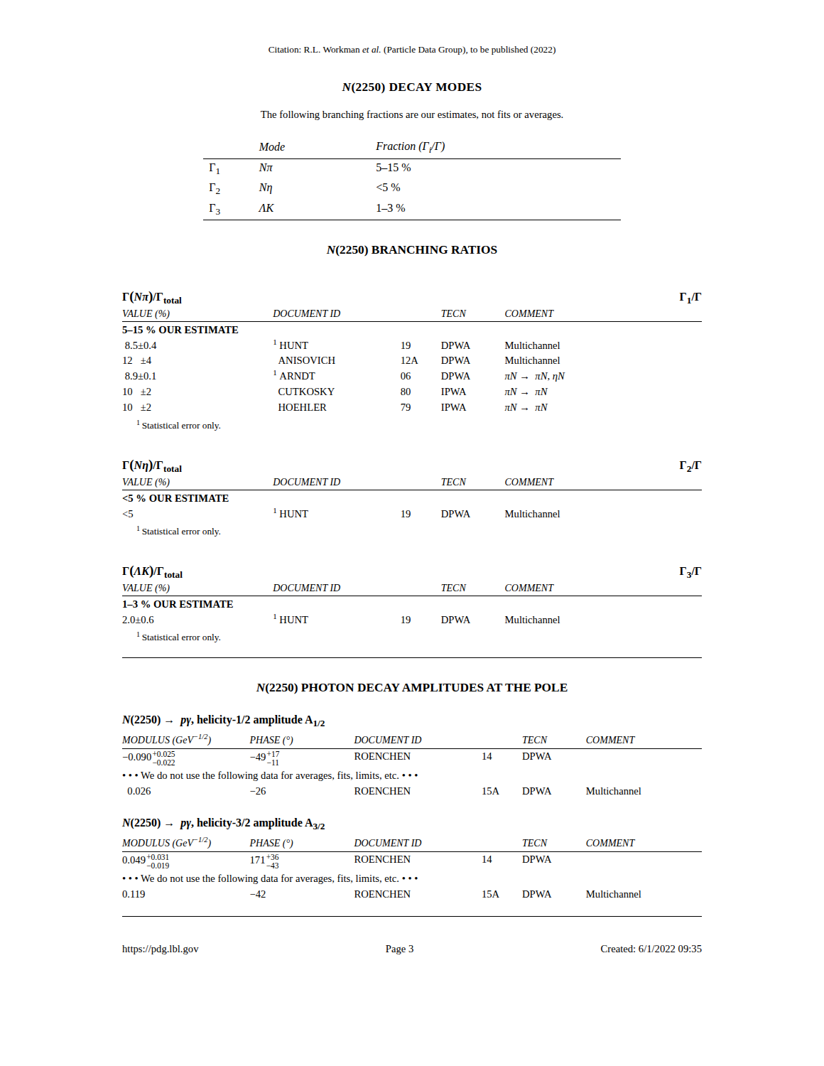Citation: R.L. Workman et al. (Particle Data Group), to be published (2022)
N(2250) DECAY MODES
The following branching fractions are our estimates, not fits or averages.
| | Mode | Fraction (Γ i /Γ) |
| --- | --- | --- |
| Γ 1 | Nπ | 5–15 % |
| Γ 2 | Nη | <5 % |
| Γ 3 | ΛK | 1–3 % |
N(2250) BRANCHING RATIOS
Γ(Nπ)/Γtotal
Γ1/Γ
| VALUE (%) | DOCUMENT ID | | TECN | COMMENT |
| --- | --- | --- | --- | --- |
| 5–15 % OUR ESTIMATE | | | | |
| 8.5±0.4 | 1 HUNT | 19 | DPWA | Multichannel |
| 12 ±4 | ANISOVICH | 12A | DPWA | Multichannel |
| 8.9±0.1 | 1 ARNDT | 06 | DPWA | πN → πN , ηN |
| 10 ±2 | CUTKOSKY | 80 | IPWA | πN → πN |
| 10 ±2 | HOEHLER | 79 | IPWA | πN → πN |
1 Statistical error only.
Γ(Nη)/Γtotal
Γ2/Γ
| VALUE (%) | DOCUMENT ID | | TECN | COMMENT |
| --- | --- | --- | --- | --- |
| <5 % OUR ESTIMATE | | | | |
| <5 | 1 HUNT | 19 | DPWA | Multichannel |
1 Statistical error only.
Γ(ΛK)/Γtotal
Γ3/Γ
| VALUE (%) | DOCUMENT ID | | TECN | COMMENT |
| --- | --- | --- | --- | --- |
| 1–3 % OUR ESTIMATE | | | | |
| 2.0±0.6 | 1 HUNT | 19 | DPWA | Multichannel |
1 Statistical error only.
N(2250) PHOTON DECAY AMPLITUDES AT THE POLE
N(2250) → pγ, helicity-1/2 amplitude A1/2
| MODULUS (GeV −1/2 ) | PHASE (°) | DOCUMENT ID | | TECN | COMMENT |
| --- | --- | --- | --- | --- | --- |
| −0.090 +0.025 −0.022 | −49 +17 −11 | ROENCHEN | 14 | DPWA | |
| • • • We do not use the following data for averages, fits, limits, etc. • • • |
| 0.026 | −26 | ROENCHEN | 15A | DPWA | Multichannel |
N(2250) → pγ, helicity-3/2 amplitude A3/2
| MODULUS (GeV −1/2 ) | PHASE (°) | DOCUMENT ID | | TECN | COMMENT |
| --- | --- | --- | --- | --- | --- |
| 0.049 +0.031 −0.019 | 171 +36 −43 | ROENCHEN | 14 | DPWA | |
| • • • We do not use the following data for averages, fits, limits, etc. • • • |
| 0.119 | −42 | ROENCHEN | 15A | DPWA | Multichannel |
https://pdg.lbl.gov Page 3 Created: 6/1/2022 09:35